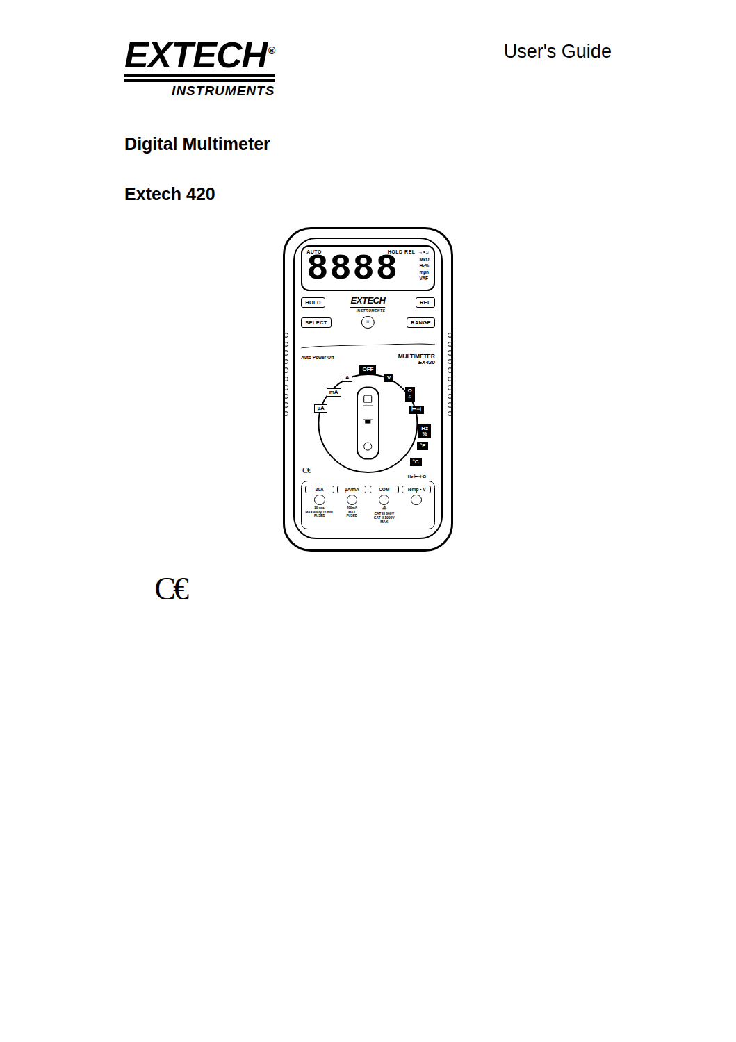EXTECH®
INSTRUMENTS
User's Guide
Digital Multimeter
Extech 420
C€
AUTO HOLD REL →•♫
8888
MkΩ
Hz%
mµn
VAF
HOLD
REL
SELECT
RANGE
EXTECH
INSTRUMENTS
☼
Auto Power Off
MULTIMETER
EX420
OFF
A
mA
µA
V
Ω
♫
⊢⊣
Hz
%
°F
°C
C€
Hz•⊢⊣•Ω
20A
30 sec.
MAX every 15 min.
FUSED
µA/mA
400mA
MAX
FUSED
COM
⚠
CAT III 600V
CAT II 1000V
MAX
Temp • V